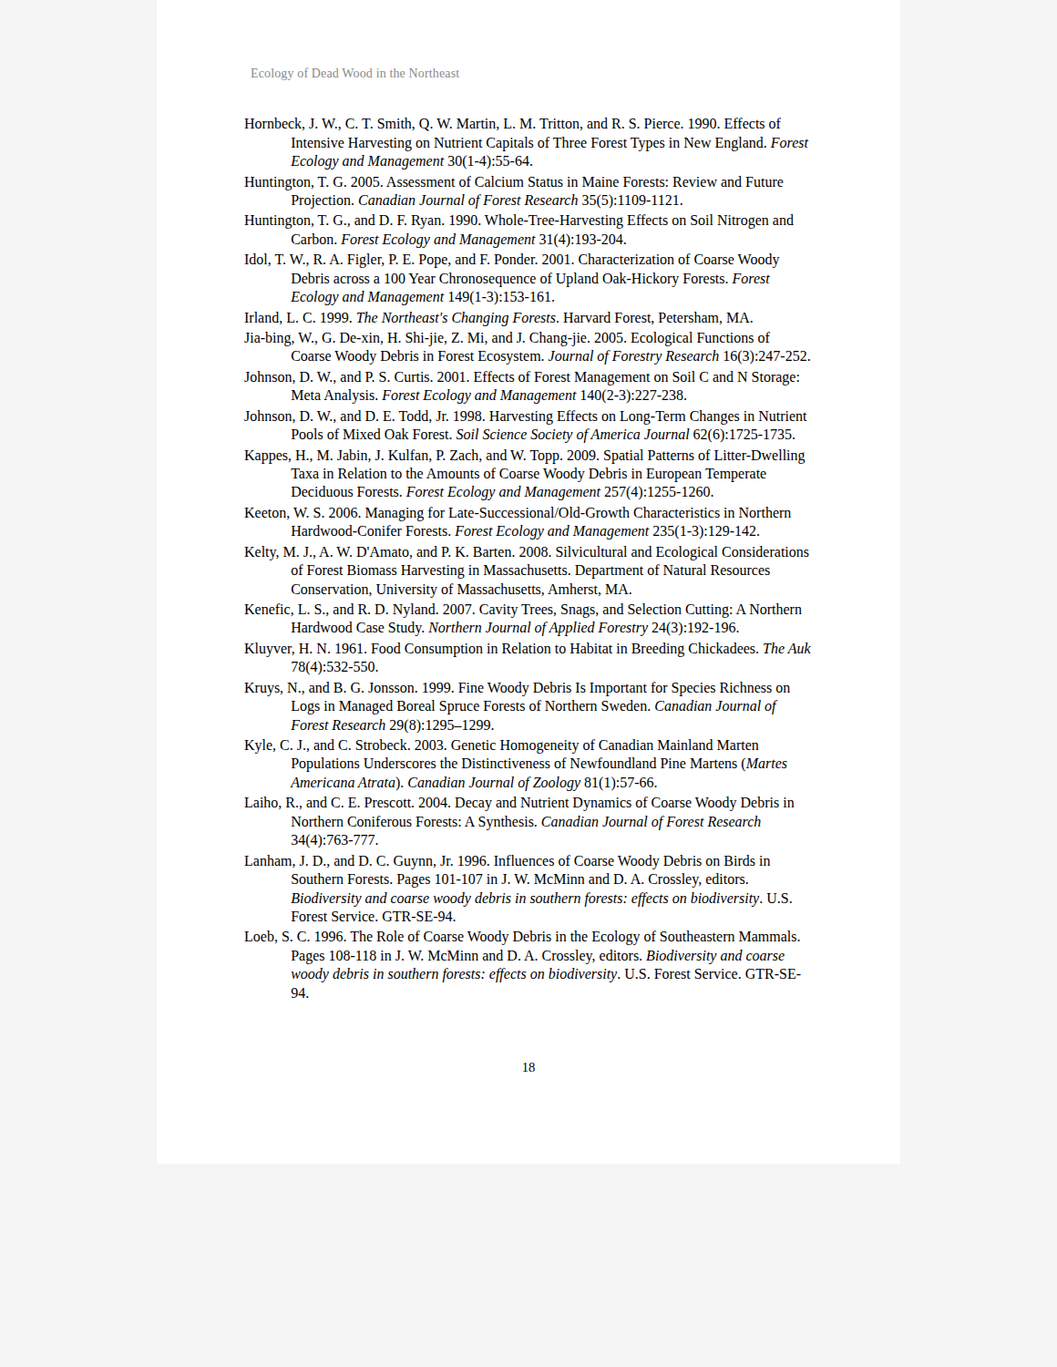Ecology of Dead Wood in the Northeast
Hornbeck, J. W., C. T. Smith, Q. W. Martin, L. M. Tritton, and R. S. Pierce. 1990. Effects of Intensive Harvesting on Nutrient Capitals of Three Forest Types in New England. Forest Ecology and Management 30(1-4):55-64.
Huntington, T. G. 2005. Assessment of Calcium Status in Maine Forests: Review and Future Projection. Canadian Journal of Forest Research 35(5):1109-1121.
Huntington, T. G., and D. F. Ryan. 1990. Whole-Tree-Harvesting Effects on Soil Nitrogen and Carbon. Forest Ecology and Management 31(4):193-204.
Idol, T. W., R. A. Figler, P. E. Pope, and F. Ponder. 2001. Characterization of Coarse Woody Debris across a 100 Year Chronosequence of Upland Oak-Hickory Forests. Forest Ecology and Management 149(1-3):153-161.
Irland, L. C. 1999. The Northeast's Changing Forests. Harvard Forest, Petersham, MA.
Jia-bing, W., G. De-xin, H. Shi-jie, Z. Mi, and J. Chang-jie. 2005. Ecological Functions of Coarse Woody Debris in Forest Ecosystem. Journal of Forestry Research 16(3):247-252.
Johnson, D. W., and P. S. Curtis. 2001. Effects of Forest Management on Soil C and N Storage: Meta Analysis. Forest Ecology and Management 140(2-3):227-238.
Johnson, D. W., and D. E. Todd, Jr. 1998. Harvesting Effects on Long-Term Changes in Nutrient Pools of Mixed Oak Forest. Soil Science Society of America Journal 62(6):1725-1735.
Kappes, H., M. Jabin, J. Kulfan, P. Zach, and W. Topp. 2009. Spatial Patterns of Litter-Dwelling Taxa in Relation to the Amounts of Coarse Woody Debris in European Temperate Deciduous Forests. Forest Ecology and Management 257(4):1255-1260.
Keeton, W. S. 2006. Managing for Late-Successional/Old-Growth Characteristics in Northern Hardwood-Conifer Forests. Forest Ecology and Management 235(1-3):129-142.
Kelty, M. J., A. W. D'Amato, and P. K. Barten. 2008. Silvicultural and Ecological Considerations of Forest Biomass Harvesting in Massachusetts. Department of Natural Resources Conservation, University of Massachusetts, Amherst, MA.
Kenefic, L. S., and R. D. Nyland. 2007. Cavity Trees, Snags, and Selection Cutting: A Northern Hardwood Case Study. Northern Journal of Applied Forestry 24(3):192-196.
Kluyver, H. N. 1961. Food Consumption in Relation to Habitat in Breeding Chickadees. The Auk 78(4):532-550.
Kruys, N., and B. G. Jonsson. 1999. Fine Woody Debris Is Important for Species Richness on Logs in Managed Boreal Spruce Forests of Northern Sweden. Canadian Journal of Forest Research 29(8):1295–1299.
Kyle, C. J., and C. Strobeck. 2003. Genetic Homogeneity of Canadian Mainland Marten Populations Underscores the Distinctiveness of Newfoundland Pine Martens (Martes Americana Atrata). Canadian Journal of Zoology 81(1):57-66.
Laiho, R., and C. E. Prescott. 2004. Decay and Nutrient Dynamics of Coarse Woody Debris in Northern Coniferous Forests: A Synthesis. Canadian Journal of Forest Research 34(4):763-777.
Lanham, J. D., and D. C. Guynn, Jr. 1996. Influences of Coarse Woody Debris on Birds in Southern Forests. Pages 101-107 in J. W. McMinn and D. A. Crossley, editors. Biodiversity and coarse woody debris in southern forests: effects on biodiversity. U.S. Forest Service. GTR-SE-94.
Loeb, S. C. 1996. The Role of Coarse Woody Debris in the Ecology of Southeastern Mammals. Pages 108-118 in J. W. McMinn and D. A. Crossley, editors. Biodiversity and coarse woody debris in southern forests: effects on biodiversity. U.S. Forest Service. GTR-SE-94.
18